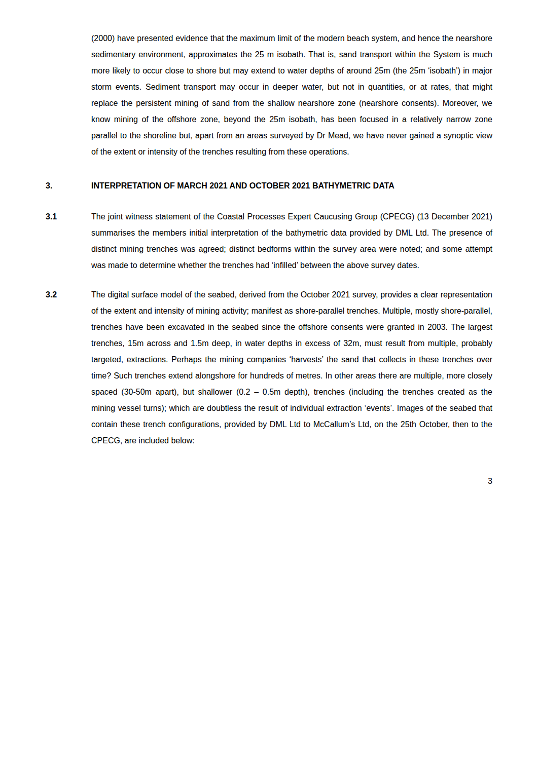(2000) have presented evidence that the maximum limit of the modern beach system, and hence the nearshore sedimentary environment, approximates the 25 m isobath. That is, sand transport within the System is much more likely to occur close to shore but may extend to water depths of around 25m (the 25m ‘isobath’) in major storm events. Sediment transport may occur in deeper water, but not in quantities, or at rates, that might replace the persistent mining of sand from the shallow nearshore zone (nearshore consents). Moreover, we know mining of the offshore zone, beyond the 25m isobath, has been focused in a relatively narrow zone parallel to the shoreline but, apart from an areas surveyed by Dr Mead, we have never gained a synoptic view of the extent or intensity of the trenches resulting from these operations.
3.
INTERPRETATION OF MARCH 2021 AND OCTOBER 2021 BATHYMETRIC DATA
3.1
The joint witness statement of the Coastal Processes Expert Caucusing Group (CPECG) (13 December 2021) summarises the members initial interpretation of the bathymetric data provided by DML Ltd. The presence of distinct mining trenches was agreed; distinct bedforms within the survey area were noted; and some attempt was made to determine whether the trenches had ‘infilled’ between the above survey dates.
3.2
The digital surface model of the seabed, derived from the October 2021 survey, provides a clear representation of the extent and intensity of mining activity; manifest as shore-parallel trenches. Multiple, mostly shore-parallel, trenches have been excavated in the seabed since the offshore consents were granted in 2003. The largest trenches, 15m across and 1.5m deep, in water depths in excess of 32m, must result from multiple, probably targeted, extractions. Perhaps the mining companies ‘harvests’ the sand that collects in these trenches over time? Such trenches extend alongshore for hundreds of metres. In other areas there are multiple, more closely spaced (30-50m apart), but shallower (0.2 – 0.5m depth), trenches (including the trenches created as the mining vessel turns); which are doubtless the result of individual extraction ‘events’. Images of the seabed that contain these trench configurations, provided by DML Ltd to McCallum’s Ltd, on the 25th October, then to the CPECG, are included below:
3